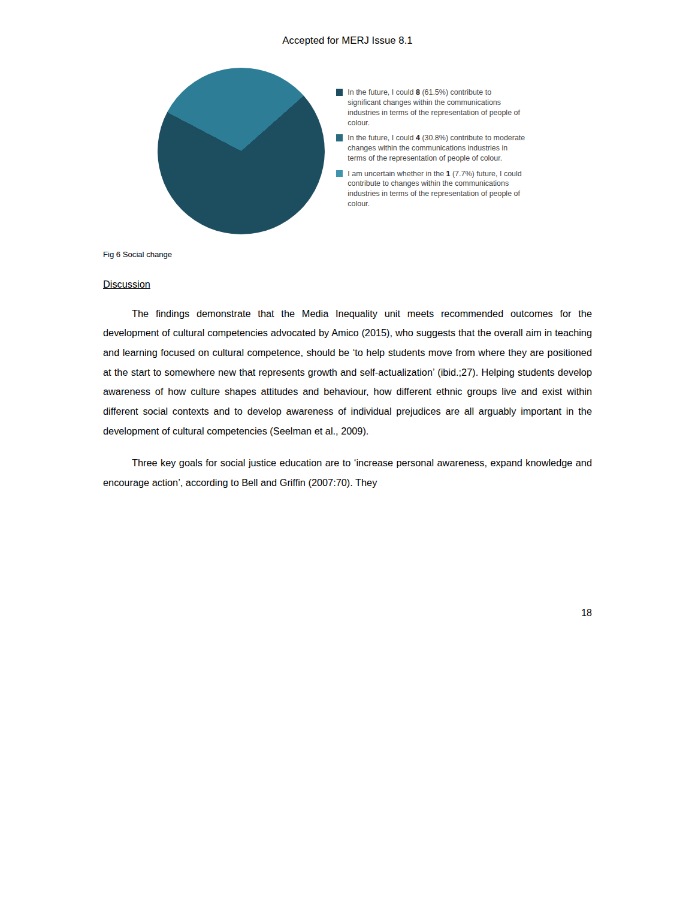Accepted for MERJ Issue 8.1
In the future, I could 8 (61.5%) contribute to significant changes within the communications industries in terms of the representation of people of colour.
In the future, I could 4 (30.8%) contribute to moderate changes within the communications industries in terms of the representation of people of colour.
I am uncertain whether in the 1 (7.7%) future, I could contribute to changes within the communications industries in terms of the representation of people of colour.
Fig 6 Social change
Discussion
The findings demonstrate that the Media Inequality unit meets recommended outcomes for the development of cultural competencies advocated by Amico (2015), who suggests that the overall aim in teaching and learning focused on cultural competence, should be ‘to help students move from where they are positioned at the start to somewhere new that represents growth and self-actualization’ (ibid.;27). Helping students develop awareness of how culture shapes attitudes and behaviour, how different ethnic groups live and exist within different social contexts and to develop awareness of individual prejudices are all arguably important in the development of cultural competencies (Seelman et al., 2009).
Three key goals for social justice education are to ‘increase personal awareness, expand knowledge and encourage action’, according to Bell and Griffin (2007:70). They
18